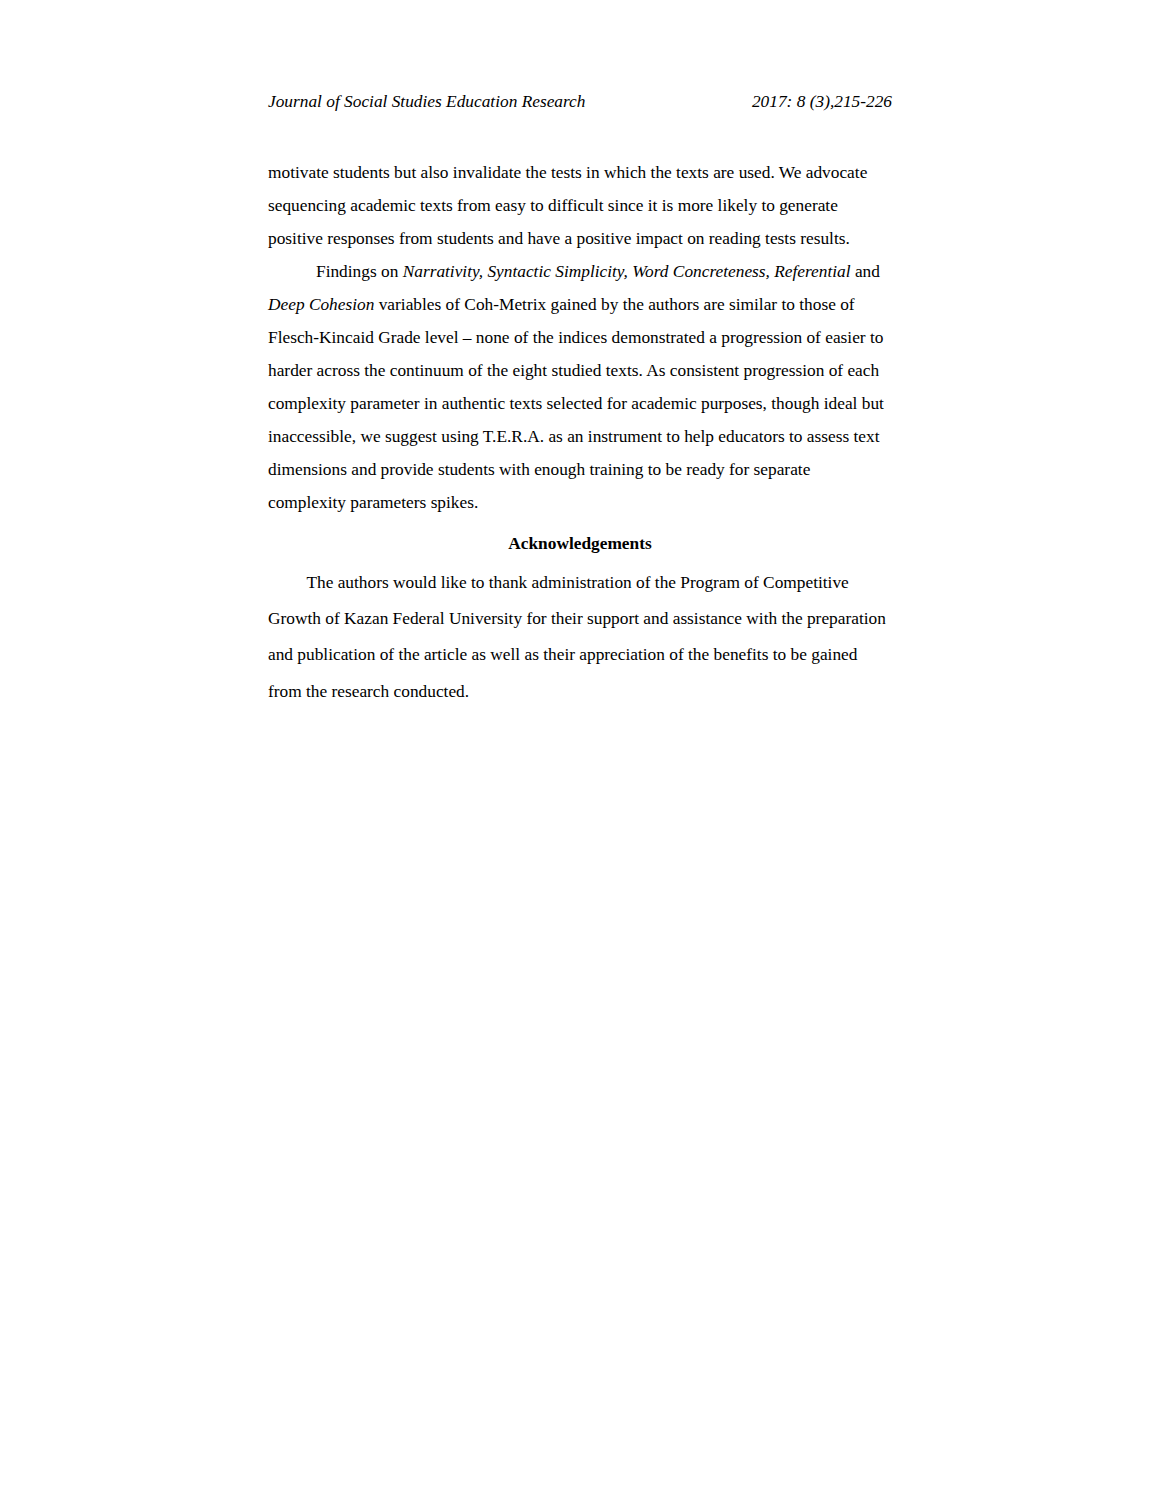Journal of Social Studies Education Research 2017: 8 (3),215-226
motivate students but also invalidate the tests in which the texts are used. We advocate sequencing academic texts from easy to difficult since it is more likely to generate positive responses from students and have a positive impact on reading tests results.
Findings on Narrativity, Syntactic Simplicity, Word Concreteness, Referential and Deep Cohesion variables of Coh-Metrix gained by the authors are similar to those of Flesch-Kincaid Grade level – none of the indices demonstrated a progression of easier to harder across the continuum of the eight studied texts. As consistent progression of each complexity parameter in authentic texts selected for academic purposes, though ideal but inaccessible, we suggest using T.E.R.A. as an instrument to help educators to assess text dimensions and provide students with enough training to be ready for separate complexity parameters spikes.
Acknowledgements
The authors would like to thank administration of the Program of Competitive Growth of Kazan Federal University for their support and assistance with the preparation and publication of the article as well as their appreciation of the benefits to be gained from the research conducted.